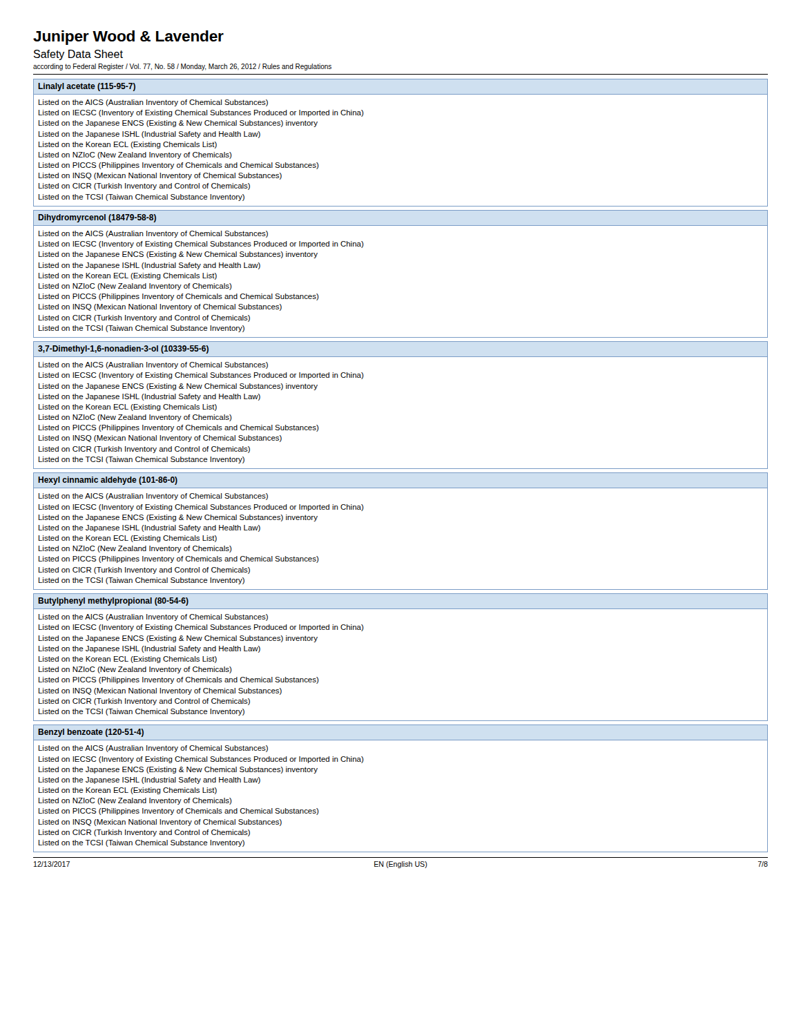Juniper Wood & Lavender
Safety Data Sheet
according to Federal Register / Vol. 77, No. 58 / Monday, March 26, 2012 / Rules and Regulations
| Linalyl acetate (115-95-7) |
| --- |
| Listed on the AICS (Australian Inventory of Chemical Substances) Listed on IECSC (Inventory of Existing Chemical Substances Produced or Imported in China) Listed on the Japanese ENCS (Existing & New Chemical Substances) inventory Listed on the Japanese ISHL (Industrial Safety and Health Law) Listed on the Korean ECL (Existing Chemicals List) Listed on NZIoC (New Zealand Inventory of Chemicals) Listed on PICCS (Philippines Inventory of Chemicals and Chemical Substances) Listed on INSQ (Mexican National Inventory of Chemical Substances) Listed on CICR (Turkish Inventory and Control of Chemicals) Listed on the TCSI (Taiwan Chemical Substance Inventory) |
| Dihydromyrcenol (18479-58-8) |
| --- |
| Listed on the AICS (Australian Inventory of Chemical Substances) Listed on IECSC (Inventory of Existing Chemical Substances Produced or Imported in China) Listed on the Japanese ENCS (Existing & New Chemical Substances) inventory Listed on the Japanese ISHL (Industrial Safety and Health Law) Listed on the Korean ECL (Existing Chemicals List) Listed on NZIoC (New Zealand Inventory of Chemicals) Listed on PICCS (Philippines Inventory of Chemicals and Chemical Substances) Listed on INSQ (Mexican National Inventory of Chemical Substances) Listed on CICR (Turkish Inventory and Control of Chemicals) Listed on the TCSI (Taiwan Chemical Substance Inventory) |
| 3,7-Dimethyl-1,6-nonadien-3-ol (10339-55-6) |
| --- |
| Listed on the AICS (Australian Inventory of Chemical Substances) Listed on IECSC (Inventory of Existing Chemical Substances Produced or Imported in China) Listed on the Japanese ENCS (Existing & New Chemical Substances) inventory Listed on the Japanese ISHL (Industrial Safety and Health Law) Listed on the Korean ECL (Existing Chemicals List) Listed on NZIoC (New Zealand Inventory of Chemicals) Listed on PICCS (Philippines Inventory of Chemicals and Chemical Substances) Listed on INSQ (Mexican National Inventory of Chemical Substances) Listed on CICR (Turkish Inventory and Control of Chemicals) Listed on the TCSI (Taiwan Chemical Substance Inventory) |
| Hexyl cinnamic aldehyde (101-86-0) |
| --- |
| Listed on the AICS (Australian Inventory of Chemical Substances) Listed on IECSC (Inventory of Existing Chemical Substances Produced or Imported in China) Listed on the Japanese ENCS (Existing & New Chemical Substances) inventory Listed on the Japanese ISHL (Industrial Safety and Health Law) Listed on the Korean ECL (Existing Chemicals List) Listed on NZIoC (New Zealand Inventory of Chemicals) Listed on PICCS (Philippines Inventory of Chemicals and Chemical Substances) Listed on CICR (Turkish Inventory and Control of Chemicals) Listed on the TCSI (Taiwan Chemical Substance Inventory) |
| Butylphenyl methylpropional (80-54-6) |
| --- |
| Listed on the AICS (Australian Inventory of Chemical Substances) Listed on IECSC (Inventory of Existing Chemical Substances Produced or Imported in China) Listed on the Japanese ENCS (Existing & New Chemical Substances) inventory Listed on the Japanese ISHL (Industrial Safety and Health Law) Listed on the Korean ECL (Existing Chemicals List) Listed on NZIoC (New Zealand Inventory of Chemicals) Listed on PICCS (Philippines Inventory of Chemicals and Chemical Substances) Listed on INSQ (Mexican National Inventory of Chemical Substances) Listed on CICR (Turkish Inventory and Control of Chemicals) Listed on the TCSI (Taiwan Chemical Substance Inventory) |
| Benzyl benzoate (120-51-4) |
| --- |
| Listed on the AICS (Australian Inventory of Chemical Substances) Listed on IECSC (Inventory of Existing Chemical Substances Produced or Imported in China) Listed on the Japanese ENCS (Existing & New Chemical Substances) inventory Listed on the Japanese ISHL (Industrial Safety and Health Law) Listed on the Korean ECL (Existing Chemicals List) Listed on NZIoC (New Zealand Inventory of Chemicals) Listed on PICCS (Philippines Inventory of Chemicals and Chemical Substances) Listed on INSQ (Mexican National Inventory of Chemical Substances) Listed on CICR (Turkish Inventory and Control of Chemicals) Listed on the TCSI (Taiwan Chemical Substance Inventory) |
12/13/2017
EN (English US)
7/8